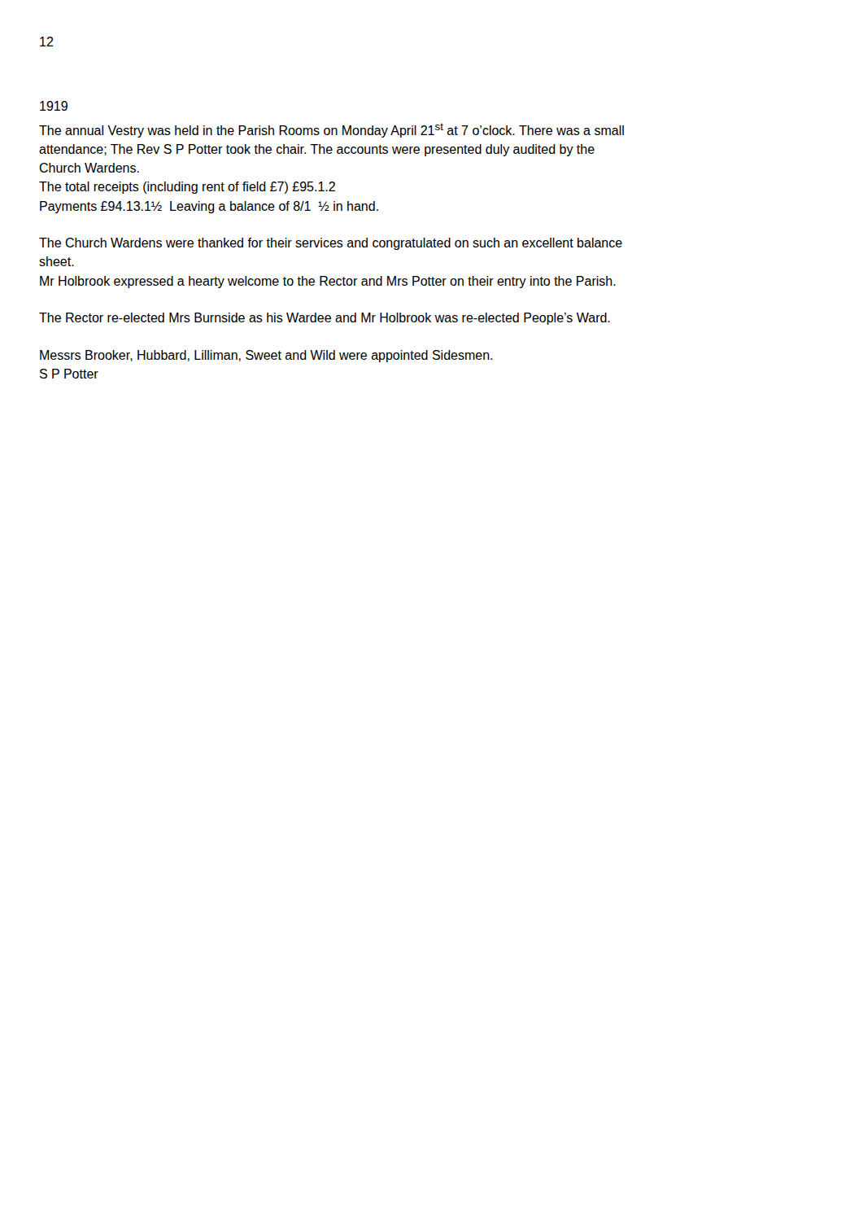12
1919
The annual Vestry was held in the Parish Rooms on Monday April 21st at 7 o’clock. There was a small attendance; The Rev S P Potter took the chair. The accounts were presented duly audited by the Church Wardens.
The total receipts (including rent of field £7) £95.1.2
Payments £94.13.1½ Leaving a balance of 8/1 ½ in hand.
The Church Wardens were thanked for their services and congratulated on such an excellent balance sheet.
Mr Holbrook expressed a hearty welcome to the Rector and Mrs Potter on their entry into the Parish.
The Rector re-elected Mrs Burnside as his Wardee and Mr Holbrook was re-elected People’s Ward.
Messrs Brooker, Hubbard, Lilliman, Sweet and Wild were appointed Sidesmen.
S P Potter